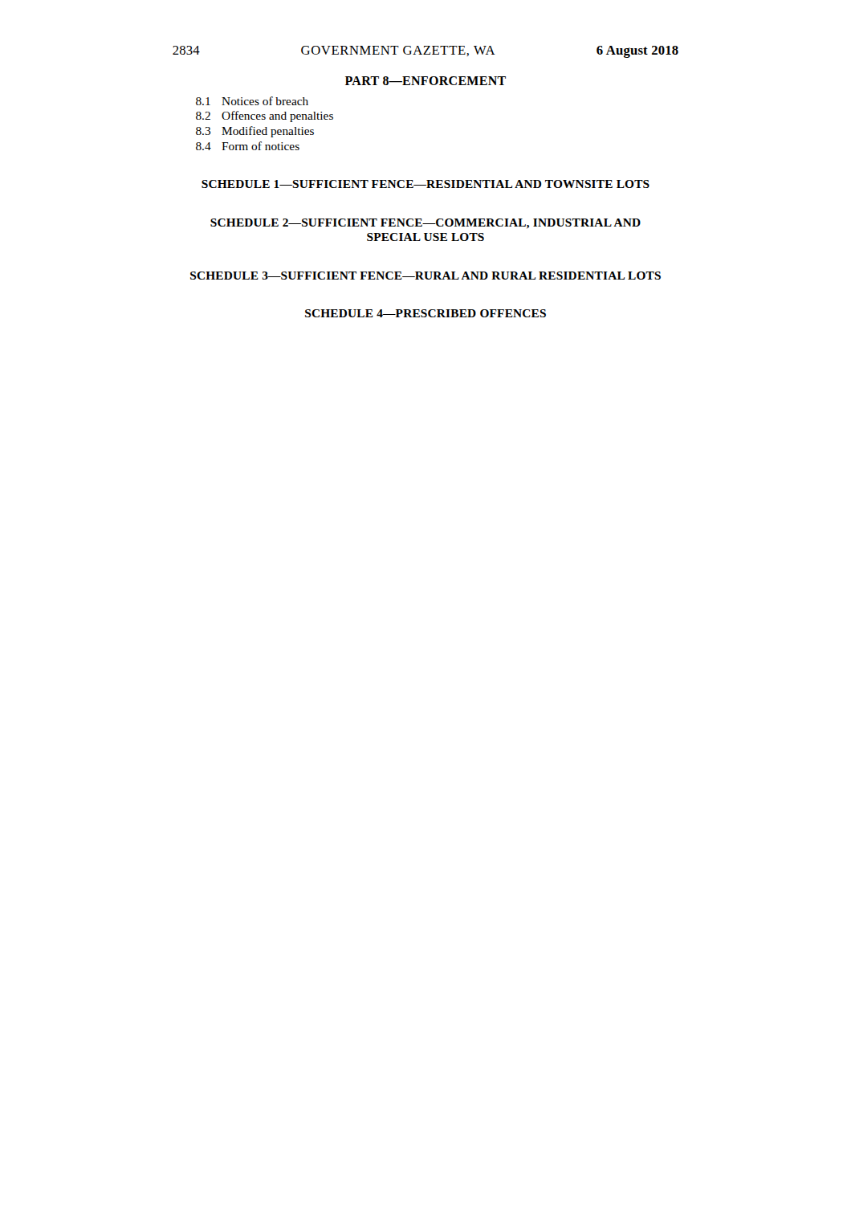2834 GOVERNMENT GAZETTE, WA 6 August 2018
PART 8—ENFORCEMENT
8.1 Notices of breach
8.2 Offences and penalties
8.3 Modified penalties
8.4 Form of notices
SCHEDULE 1—SUFFICIENT FENCE—RESIDENTIAL AND TOWNSITE LOTS
SCHEDULE 2—SUFFICIENT FENCE—COMMERCIAL, INDUSTRIAL ANDSPECIAL USE LOTS
SCHEDULE 3—SUFFICIENT FENCE—RURAL AND RURAL RESIDENTIAL LOTS
SCHEDULE 4—PRESCRIBED OFFENCES